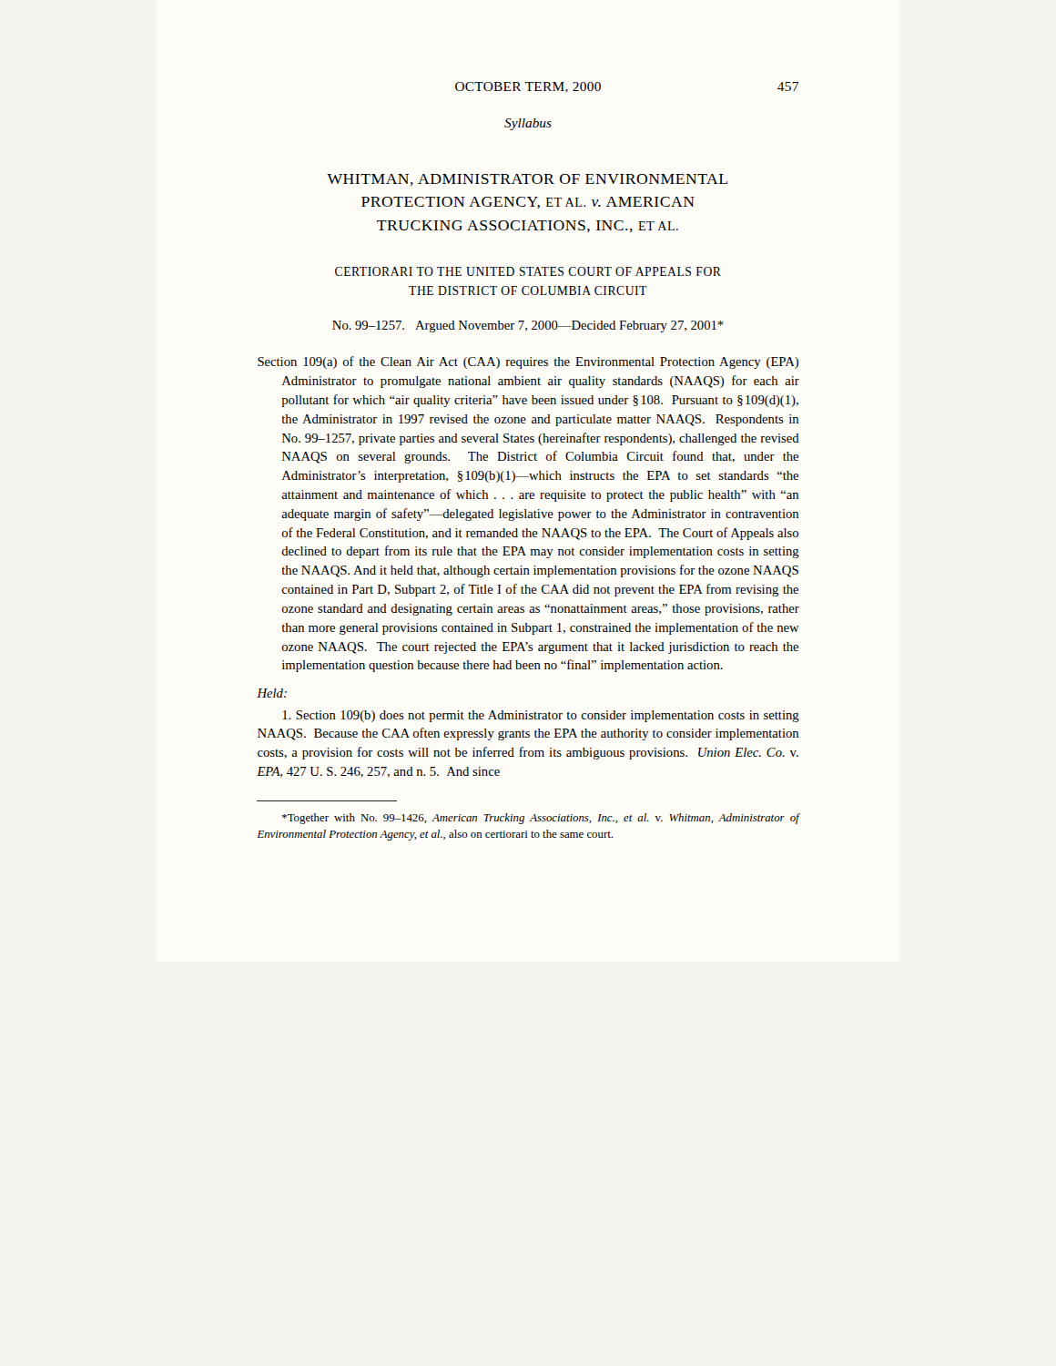OCTOBER TERM, 2000 457
Syllabus
WHITMAN, ADMINISTRATOR OF ENVIRONMENTAL
PROTECTION AGENCY, ET AL. v. AMERICAN
TRUCKING ASSOCIATIONS, INC., ET AL.
CERTIORARI TO THE UNITED STATES COURT OF APPEALS FOR
THE DISTRICT OF COLUMBIA CIRCUIT
No. 99–1257. Argued November 7, 2000—Decided February 27, 2001*
Section 109(a) of the Clean Air Act (CAA) requires the Environmental Protection Agency (EPA) Administrator to promulgate national ambient air quality standards (NAAQS) for each air pollutant for which “air quality criteria” have been issued under § 108. Pursuant to § 109(d)(1), the Administrator in 1997 revised the ozone and particulate matter NAAQS. Respondents in No. 99–1257, private parties and several States (hereinafter respondents), challenged the revised NAAQS on several grounds. The District of Columbia Circuit found that, under the Administrator’s interpretation, § 109(b)(1)—which instructs the EPA to set standards “the attainment and maintenance of which . . . are requisite to protect the public health” with “an adequate margin of safety”—delegated legislative power to the Administrator in contravention of the Federal Constitution, and it remanded the NAAQS to the EPA. The Court of Appeals also declined to depart from its rule that the EPA may not consider implementation costs in setting the NAAQS. And it held that, although certain implementation provisions for the ozone NAAQS contained in Part D, Subpart 2, of Title I of the CAA did not prevent the EPA from revising the ozone standard and designating certain areas as “nonattainment areas,” those provisions, rather than more general provisions contained in Subpart 1, constrained the implementation of the new ozone NAAQS. The court rejected the EPA’s argument that it lacked jurisdiction to reach the implementation question because there had been no “final” implementation action.
Held:
1. Section 109(b) does not permit the Administrator to consider implementation costs in setting NAAQS. Because the CAA often expressly grants the EPA the authority to consider implementation costs, a provision for costs will not be inferred from its ambiguous provisions. Union Elec. Co. v. EPA, 427 U. S. 246, 257, and n. 5. And since
*Together with No. 99–1426, American Trucking Associations, Inc., et al. v. Whitman, Administrator of Environmental Protection Agency, et al., also on certiorari to the same court.